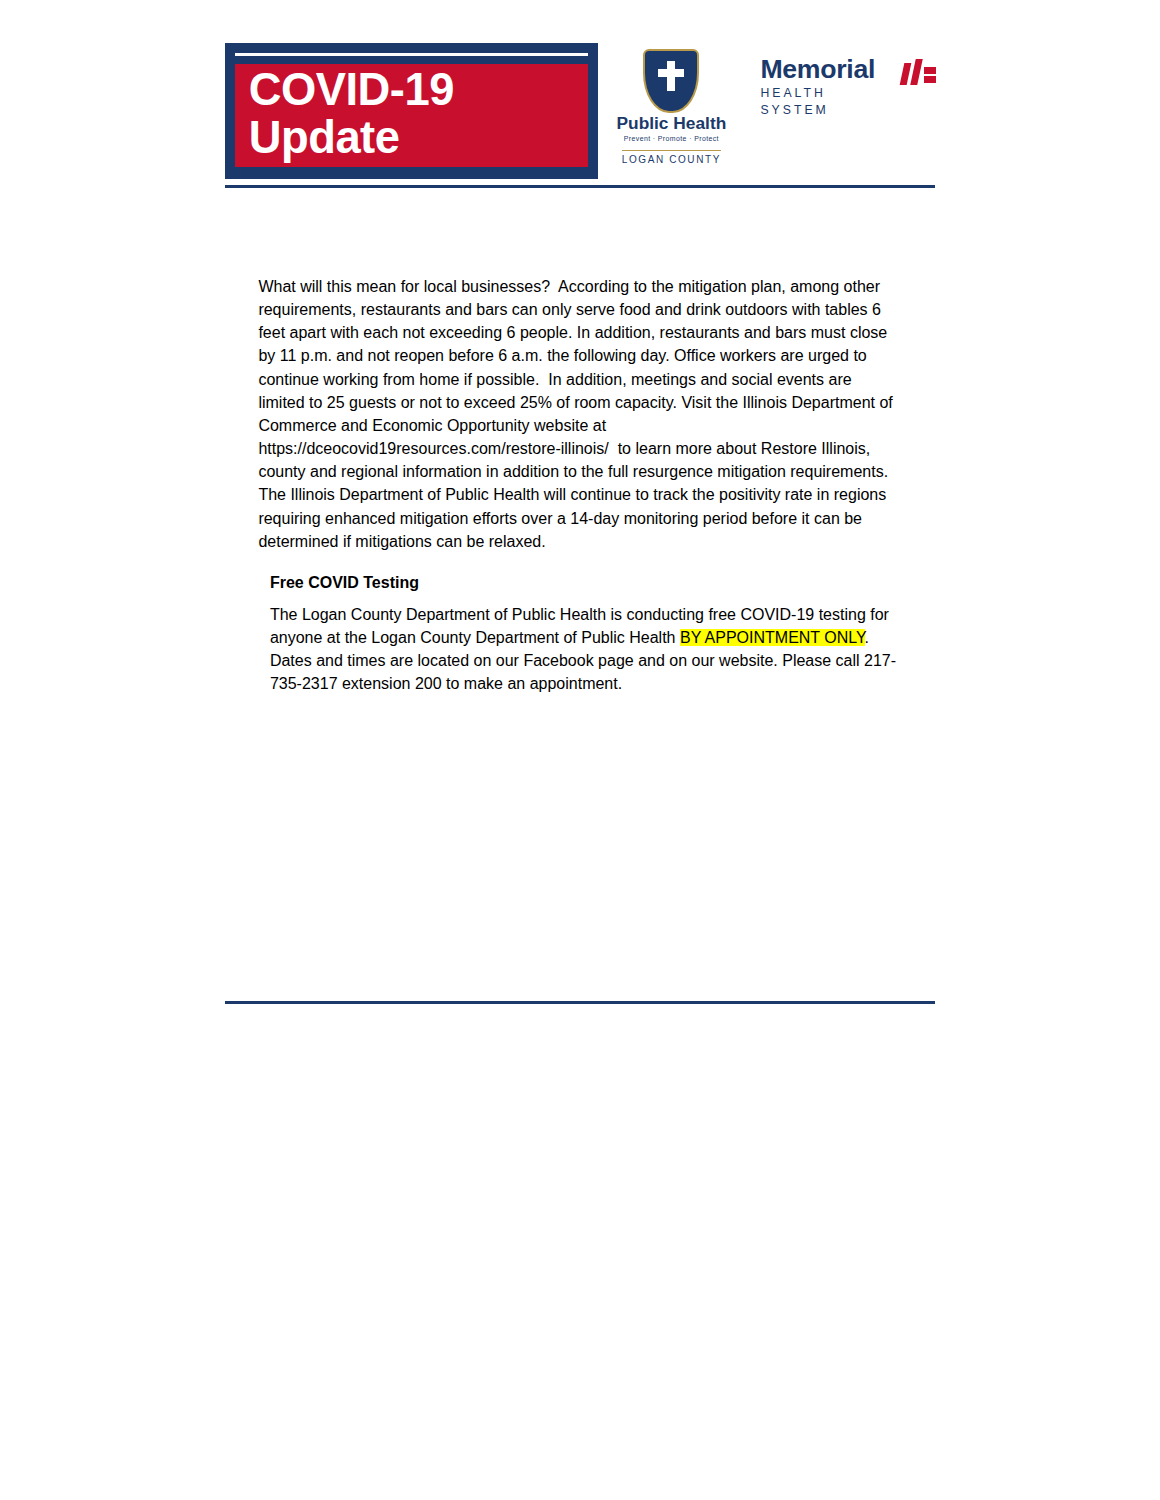COVID-19 Update
Public Health
Prevent · Promote · Protect
LOGAN COUNTY
Memorial
HEALTH SYSTEM
What will this mean for local businesses? According to the mitigation plan, among other requirements, restaurants and bars can only serve food and drink outdoors with tables 6 feet apart with each not exceeding 6 people. In addition, restaurants and bars must close by 11 p.m. and not reopen before 6 a.m. the following day. Office workers are urged to continue working from home if possible. In addition, meetings and social events are limited to 25 guests or not to exceed 25% of room capacity. Visit the Illinois Department of Commerce and Economic Opportunity website at https://dceocovid19resources.com/restore-illinois/ to learn more about Restore Illinois, county and regional information in addition to the full resurgence mitigation requirements. The Illinois Department of Public Health will continue to track the positivity rate in regions requiring enhanced mitigation efforts over a 14-day monitoring period before it can be determined if mitigations can be relaxed.
Free COVID Testing
The Logan County Department of Public Health is conducting free COVID-19 testing for anyone at the Logan County Department of Public Health BY APPOINTMENT ONLY. Dates and times are located on our Facebook page and on our website. Please call 217-735-2317 extension 200 to make an appointment.